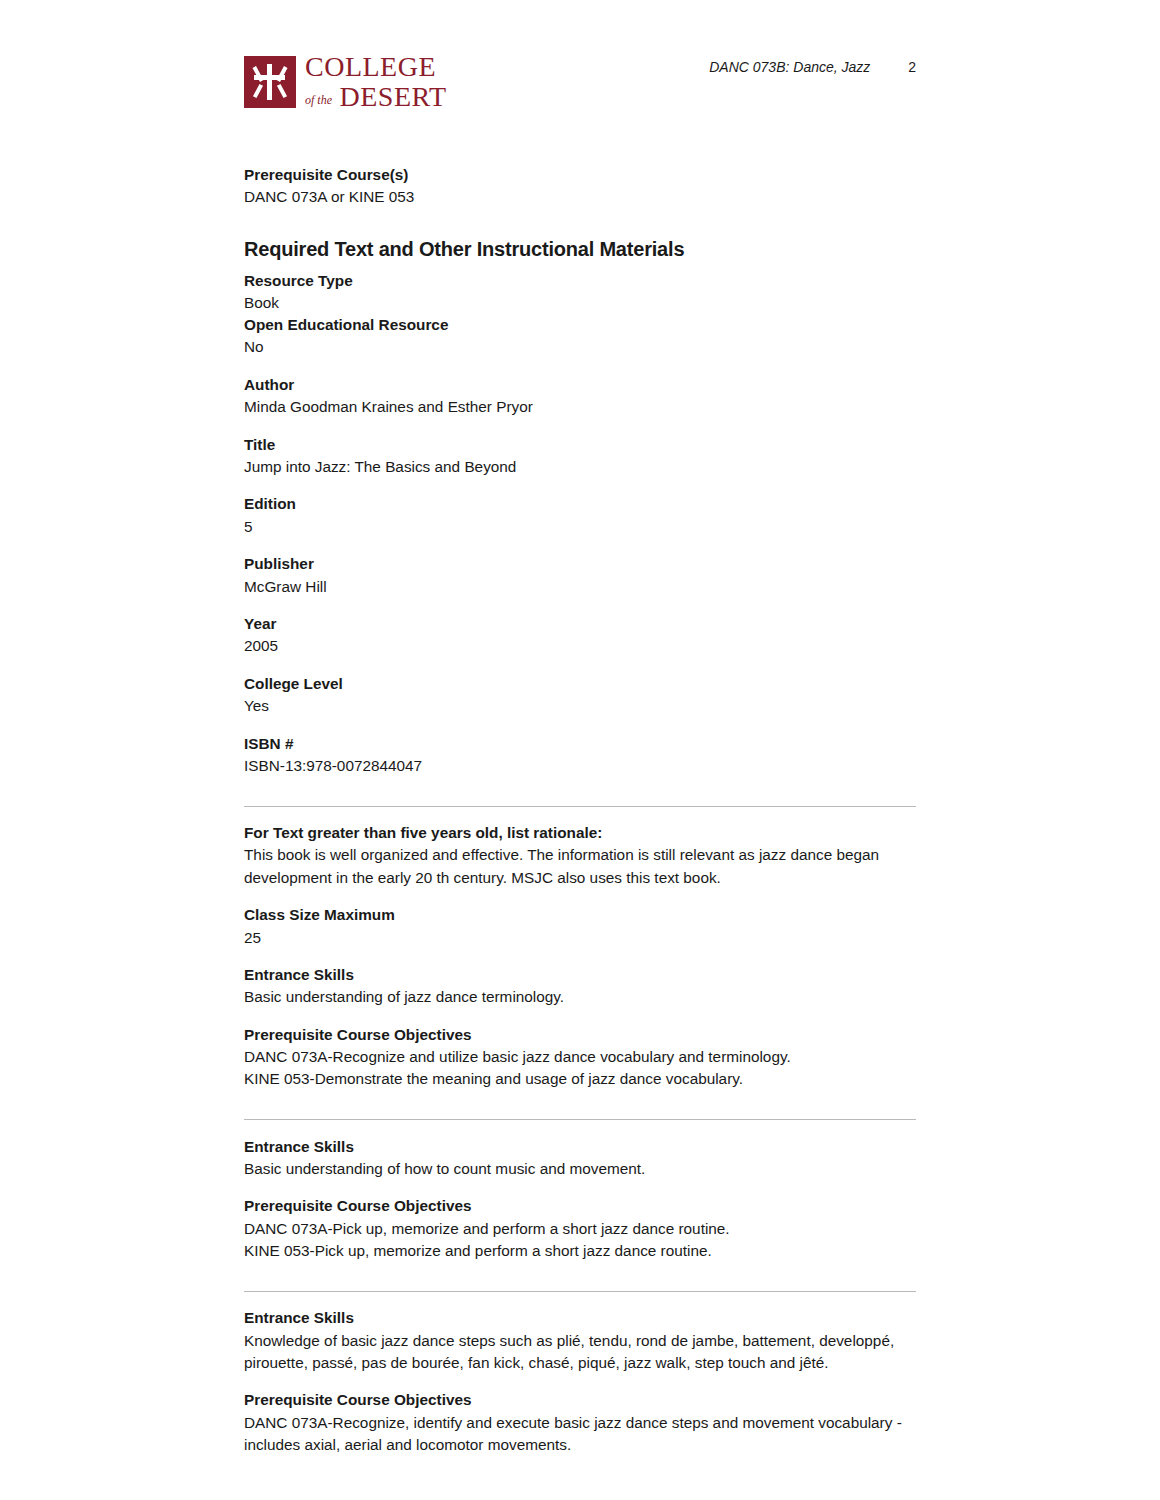COLLEGE of the DESERT
DANC 073B: Dance, Jazz 2
Prerequisite Course(s)
DANC 073A or KINE 053
Required Text and Other Instructional Materials
Resource Type
Book
Open Educational Resource
No
Author
Minda Goodman Kraines and Esther Pryor
Title
Jump into Jazz: The Basics and Beyond
Edition
5
Publisher
McGraw Hill
Year
2005
College Level
Yes
ISBN #
ISBN-13:978-0072844047
For Text greater than five years old, list rationale:
This book is well organized and effective. The information is still relevant as jazz dance began development in the early 20 th century. MSJC also uses this text book.
Class Size Maximum
25
Entrance Skills
Basic understanding of jazz dance terminology.
Prerequisite Course Objectives
DANC 073A-Recognize and utilize basic jazz dance vocabulary and terminology.
KINE 053-Demonstrate the meaning and usage of jazz dance vocabulary.
Entrance Skills
Basic understanding of how to count music and movement.
Prerequisite Course Objectives
DANC 073A-Pick up, memorize and perform a short jazz dance routine.
KINE 053-Pick up, memorize and perform a short jazz dance routine.
Entrance Skills
Knowledge of basic jazz dance steps such as plié, tendu, rond de jambe, battement, developpé, pirouette, passé, pas de bourée, fan kick, chasé, piqué, jazz walk, step touch and jêté.
Prerequisite Course Objectives
DANC 073A-Recognize, identify and execute basic jazz dance steps and movement vocabulary - includes axial, aerial and locomotor movements.